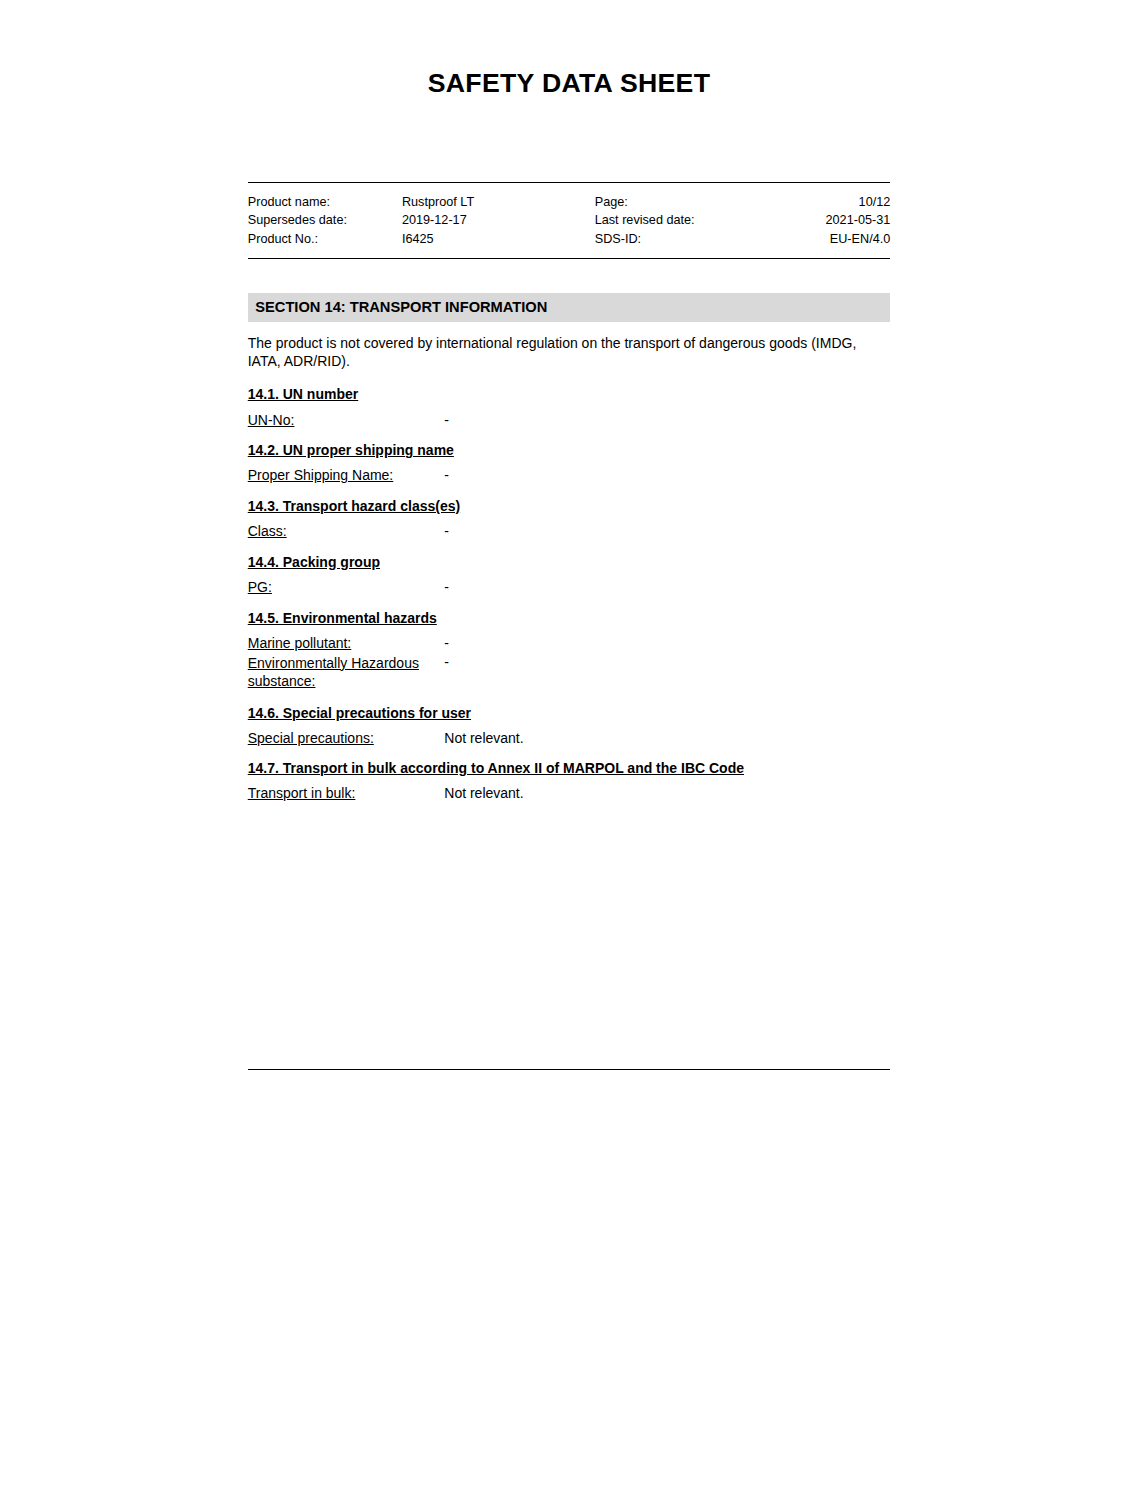SAFETY DATA SHEET
| Product name: | Rustproof LT | Page: | 10/12 |
| Supersedes date: | 2019-12-17 | Last revised date: | 2021-05-31 |
| Product No.: | I6425 | SDS-ID: | EU-EN/4.0 |
SECTION 14: TRANSPORT INFORMATION
The product is not covered by international regulation on the transport of dangerous goods (IMDG, IATA, ADR/RID).
14.1. UN number
| UN-No: | - |
14.2. UN proper shipping name
| Proper Shipping Name: | - |
14.3. Transport hazard class(es)
| Class: | - |
14.4. Packing group
| PG: | - |
14.5. Environmental hazards
| Marine pollutant: | - |
| Environmentally Hazardous substance: | - |
14.6. Special precautions for user
| Special precautions: | Not relevant. |
14.7. Transport in bulk according to Annex II of MARPOL and the IBC Code
| Transport in bulk: | Not relevant. |